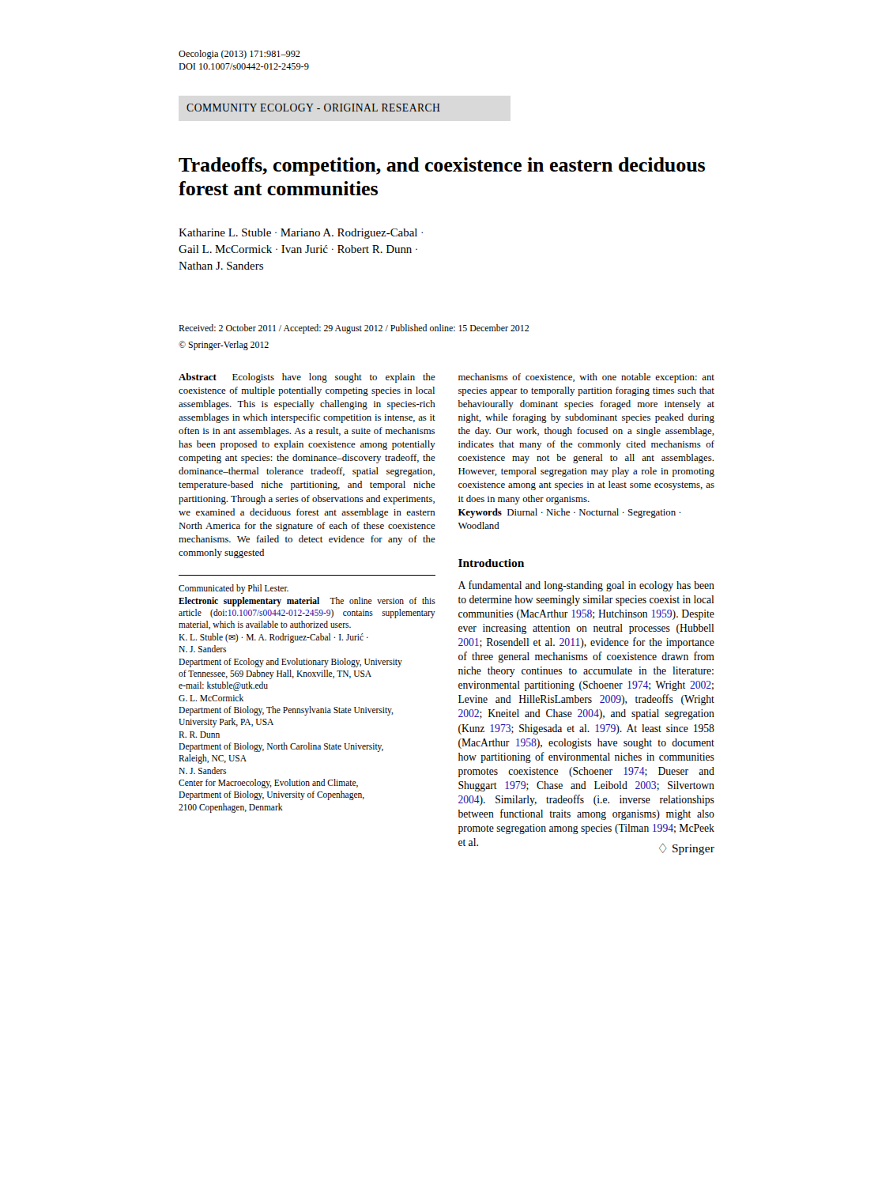Oecologia (2013) 171:981–992
DOI 10.1007/s00442-012-2459-9
COMMUNITY ECOLOGY - ORIGINAL RESEARCH
Tradeoffs, competition, and coexistence in eastern deciduous
forest ant communities
Katharine L. Stuble · Mariano A. Rodriguez-Cabal ·
Gail L. McCormick · Ivan Jurić · Robert R. Dunn ·
Nathan J. Sanders
Received: 2 October 2011 / Accepted: 29 August 2012 / Published online: 15 December 2012
© Springer-Verlag 2012
Abstract Ecologists have long sought to explain the coexistence of multiple potentially competing species in local assemblages. This is especially challenging in species-rich assemblages in which interspecific competition is intense, as it often is in ant assemblages. As a result, a suite of mechanisms has been proposed to explain coexistence among potentially competing ant species: the dominance–discovery tradeoff, the dominance–thermal tolerance tradeoff, spatial segregation, temperature-based niche partitioning, and temporal niche partitioning. Through a series of observations and experiments, we examined a deciduous forest ant assemblage in eastern North America for the signature of each of these coexistence mechanisms. We failed to detect evidence for any of the commonly suggested
Communicated by Phil Lester.
Electronic supplementary material The online version of this article (doi:10.1007/s00442-012-2459-9) contains supplementary material, which is available to authorized users.
K. L. Stuble (✉) · M. A. Rodriguez-Cabal · I. Jurić ·
N. J. Sanders
Department of Ecology and Evolutionary Biology, University
of Tennessee, 569 Dabney Hall, Knoxville, TN, USA
e-mail: kstuble@utk.edu
G. L. McCormick
Department of Biology, The Pennsylvania State University,
University Park, PA, USA
R. R. Dunn
Department of Biology, North Carolina State University,
Raleigh, NC, USA
N. J. Sanders
Center for Macroecology, Evolution and Climate,
Department of Biology, University of Copenhagen,
2100 Copenhagen, Denmark
mechanisms of coexistence, with one notable exception: ant species appear to temporally partition foraging times such that behaviourally dominant species foraged more intensely at night, while foraging by subdominant species peaked during the day. Our work, though focused on a single assemblage, indicates that many of the commonly cited mechanisms of coexistence may not be general to all ant assemblages. However, temporal segregation may play a role in promoting coexistence among ant species in at least some ecosystems, as it does in many other organisms.
Keywords Diurnal · Niche · Nocturnal · Segregation ·
Woodland
Introduction
A fundamental and long-standing goal in ecology has been to determine how seemingly similar species coexist in local communities (MacArthur 1958; Hutchinson 1959). Despite ever increasing attention on neutral processes (Hubbell 2001; Rosendell et al. 2011), evidence for the importance of three general mechanisms of coexistence drawn from niche theory continues to accumulate in the literature: environmental partitioning (Schoener 1974; Wright 2002; Levine and HilleRisLambers 2009), tradeoffs (Wright 2002; Kneitel and Chase 2004), and spatial segregation (Kunz 1973; Shigesada et al. 1979). At least since 1958 (MacArthur 1958), ecologists have sought to document how partitioning of environmental niches in communities promotes coexistence (Schoener 1974; Dueser and Shuggart 1979; Chase and Leibold 2003; Silvertown 2004). Similarly, tradeoffs (i.e. inverse relationships between functional traits among organisms) might also promote segregation among species (Tilman 1994; McPeek et al.
♢Springer